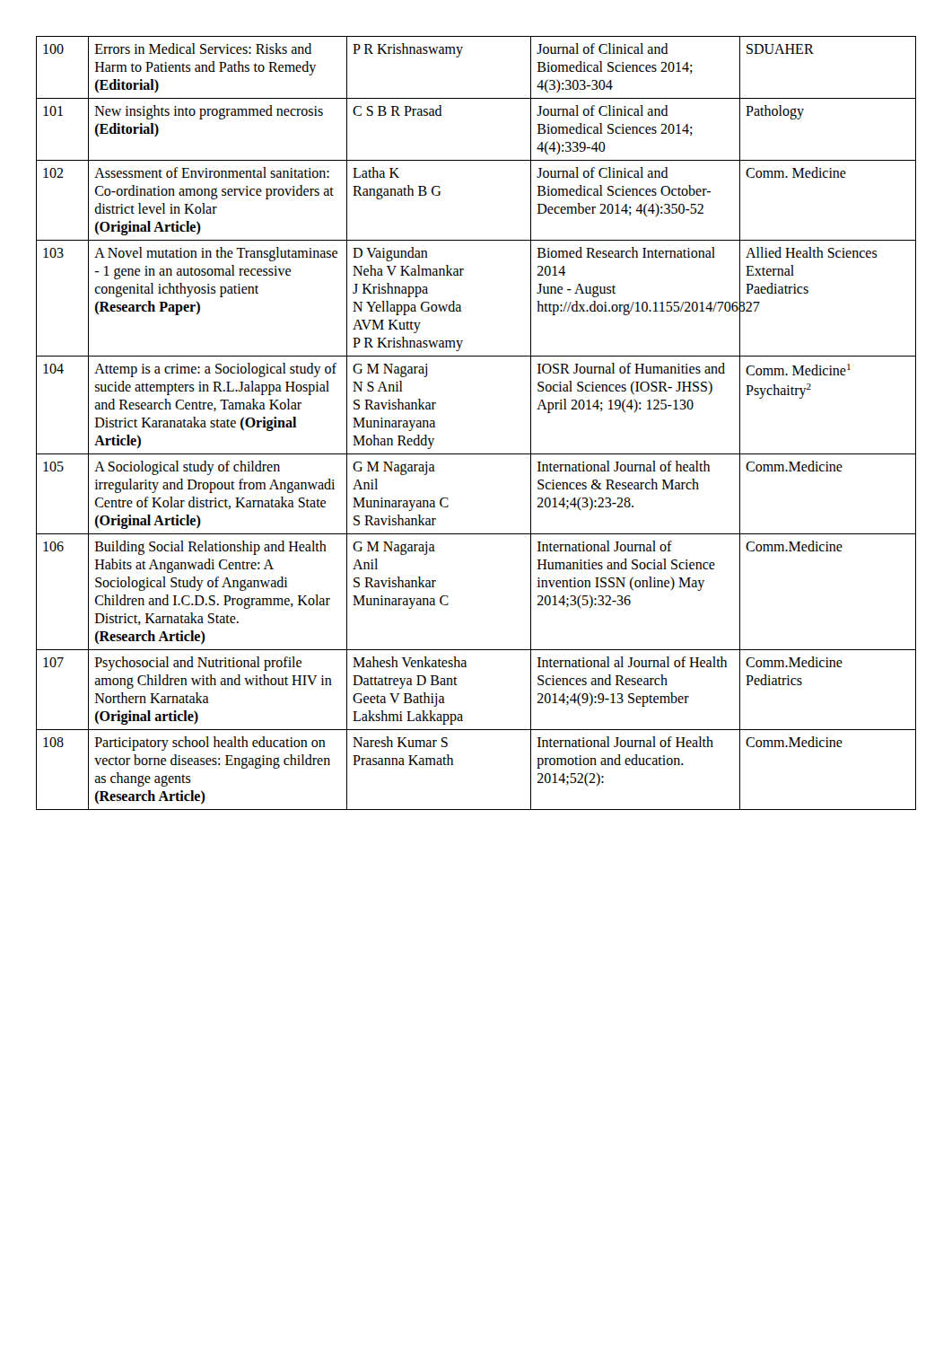| 100 | Errors in Medical Services: Risks and Harm to Patients and Paths to Remedy (Editorial) | P R Krishnaswamy | Journal of Clinical and Biomedical Sciences 2014; 4(3):303-304 | SDUAHER |
| 101 | New insights into programmed necrosis (Editorial) | C S B R Prasad | Journal of Clinical and Biomedical Sciences 2014; 4(4):339-40 | Pathology |
| 102 | Assessment of Environmental sanitation: Co-ordination among service providers at district level in Kolar (Original Article) | Latha K Ranganath B G | Journal of Clinical and Biomedical Sciences October-December 2014; 4(4):350-52 | Comm. Medicine |
| 103 | A Novel mutation in the Transglutaminase - 1 gene in an autosomal recessive congenital ichthyosis patient (Research Paper) | D Vaigundan Neha V Kalmankar J Krishnappa N Yellappa Gowda AVM Kutty P R Krishnaswamy | Biomed Research International 2014 June - August http://dx.doi.org/10.1155/2014/706827 | Allied Health Sciences External Paediatrics |
| 104 | Attemp is a crime: a Sociological study of sucide attempters in R.L.Jalappa Hospial and Research Centre, Tamaka Kolar District Karanataka state (Original Article) | G M Nagaraj N S Anil S Ravishankar Muninarayana Mohan Reddy | IOSR Journal of Humanities and Social Sciences (IOSR- JHSS) April 2014; 19(4): 125-130 | Comm. Medicine 1 Psychaitry 2 |
| 105 | A Sociological study of children irregularity and Dropout from Anganwadi Centre of Kolar district, Karnataka State (Original Article) | G M Nagaraja Anil Muninarayana C S Ravishankar | International Journal of health Sciences & Research March 2014;4(3):23-28. | Comm.Medicine |
| 106 | Building Social Relationship and Health Habits at Anganwadi Centre: A Sociological Study of Anganwadi Children and I.C.D.S. Programme, Kolar District, Karnataka State. (Research Article) | G M Nagaraja Anil S Ravishankar Muninarayana C | International Journal of Humanities and Social Science invention ISSN (online) May 2014;3(5):32-36 | Comm.Medicine |
| 107 | Psychosocial and Nutritional profile among Children with and without HIV in Northern Karnataka (Original article) | Mahesh Venkatesha Dattatreya D Bant Geeta V Bathija Lakshmi Lakkappa | International al Journal of Health Sciences and Research 2014;4(9):9-13 September | Comm.Medicine Pediatrics |
| 108 | Participatory school health education on vector borne diseases: Engaging children as change agents (Research Article) | Naresh Kumar S Prasanna Kamath | International Journal of Health promotion and education. 2014;52(2): | Comm.Medicine |